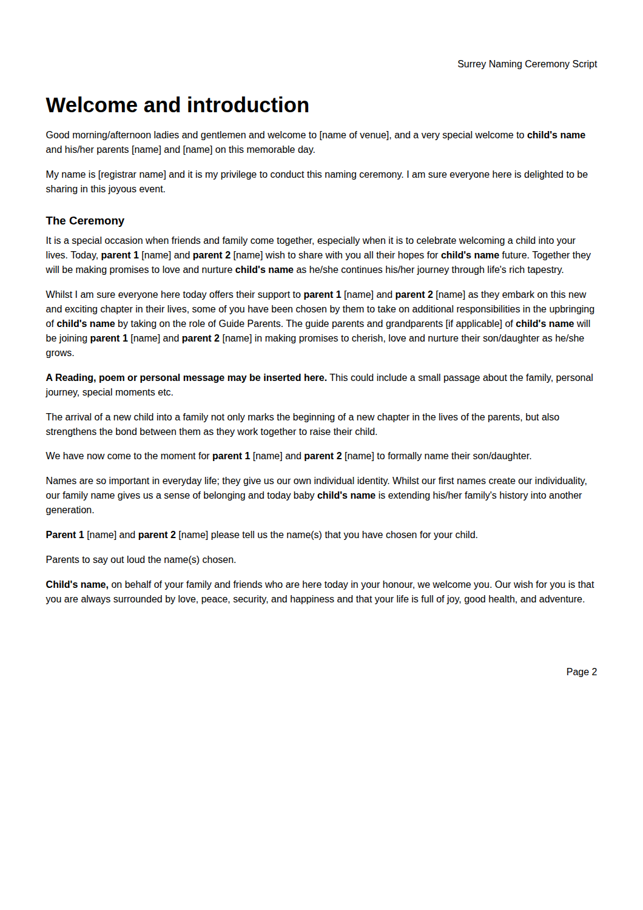Surrey Naming Ceremony Script
Welcome and introduction
Good morning/afternoon ladies and gentlemen and welcome to [name of venue], and a very special welcome to child's name and his/her parents [name] and [name] on this memorable day.
My name is [registrar name] and it is my privilege to conduct this naming ceremony. I am sure everyone here is delighted to be sharing in this joyous event.
The Ceremony
It is a special occasion when friends and family come together, especially when it is to celebrate welcoming a child into your lives. Today, parent 1 [name] and parent 2 [name] wish to share with you all their hopes for child's name future. Together they will be making promises to love and nurture child's name as he/she continues his/her journey through life's rich tapestry.
Whilst I am sure everyone here today offers their support to parent 1 [name] and parent 2 [name] as they embark on this new and exciting chapter in their lives, some of you have been chosen by them to take on additional responsibilities in the upbringing of child's name by taking on the role of Guide Parents. The guide parents and grandparents [if applicable] of child's name will be joining parent 1 [name] and parent 2 [name] in making promises to cherish, love and nurture their son/daughter as he/she grows.
A Reading, poem or personal message may be inserted here. This could include a small passage about the family, personal journey, special moments etc.
The arrival of a new child into a family not only marks the beginning of a new chapter in the lives of the parents, but also strengthens the bond between them as they work together to raise their child.
We have now come to the moment for parent 1 [name] and parent 2 [name] to formally name their son/daughter.
Names are so important in everyday life; they give us our own individual identity. Whilst our first names create our individuality, our family name gives us a sense of belonging and today baby child's name is extending his/her family's history into another generation.
Parent 1 [name] and parent 2 [name] please tell us the name(s) that you have chosen for your child.
Parents to say out loud the name(s) chosen.
Child's name, on behalf of your family and friends who are here today in your honour, we welcome you. Our wish for you is that you are always surrounded by love, peace, security, and happiness and that your life is full of joy, good health, and adventure.
Page 2